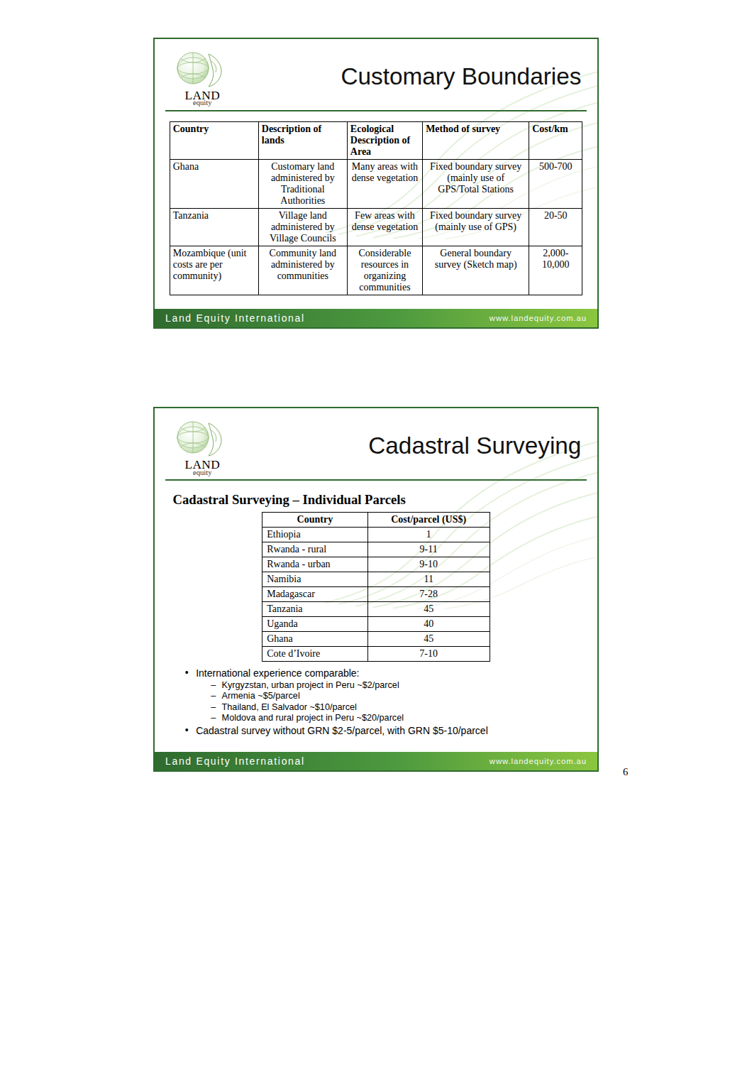LAND
equity
Customary Boundaries
| Country | Description of lands | Ecological Description of Area | Method of survey | Cost/km |
| --- | --- | --- | --- | --- |
| Ghana | Customary land administered by Traditional Authorities | Many areas with dense vegetation | Fixed boundary survey (mainly use of GPS/Total Stations | 500-700 |
| Tanzania | Village land administered by Village Councils | Few areas with dense vegetation | Fixed boundary survey (mainly use of GPS) | 20-50 |
| Mozambique (unit costs are per community) | Community land administered by communities | Considerable resources in organizing communities | General boundary survey (Sketch map) | 2,000-10,000 |
Land Equity International www.landequity.com.au
LAND
equity
Cadastral Surveying
Cadastral Surveying – Individual Parcels
| Country | Cost/parcel (US$) |
| --- | --- |
| Ethiopia | 1 |
| Rwanda - rural | 9-11 |
| Rwanda - urban | 9-10 |
| Namibia | 11 |
| Madagascar | 7-28 |
| Tanzania | 45 |
| Uganda | 40 |
| Ghana | 45 |
| Cote d’Ivoire | 7-10 |
International experience comparable:
Kyrgyzstan, urban project in Peru ~$2/parcel
Armenia ~$5/parcel
Thailand, El Salvador ~$10/parcel
Moldova and rural project in Peru ~$20/parcel
Cadastral survey without GRN $2-5/parcel, with GRN $5-10/parcel
Land Equity International www.landequity.com.au
6